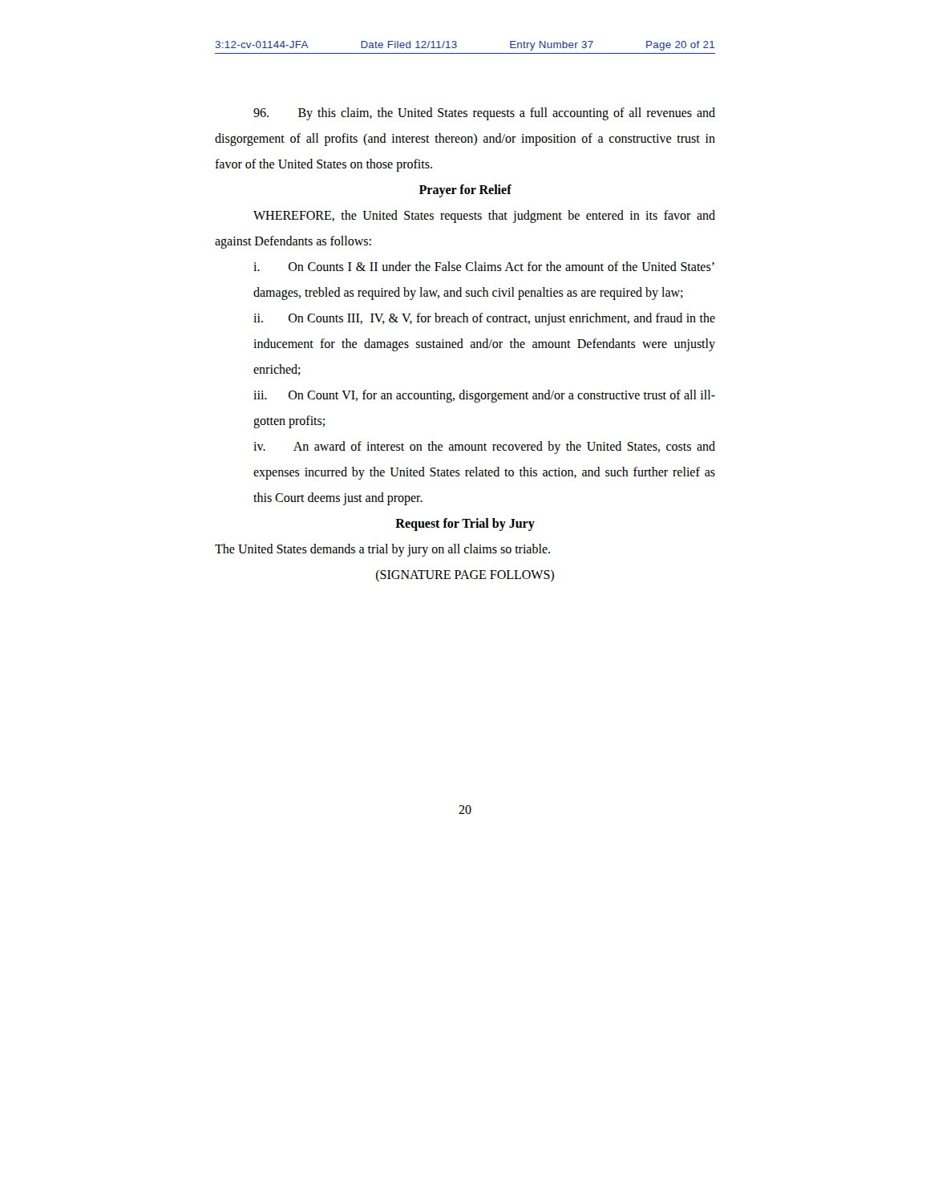3:12-cv-01144-JFA Date Filed 12/11/13 Entry Number 37 Page 20 of 21
96. By this claim, the United States requests a full accounting of all revenues and disgorgement of all profits (and interest thereon) and/or imposition of a constructive trust in favor of the United States on those profits.
Prayer for Relief
WHEREFORE, the United States requests that judgment be entered in its favor and against Defendants as follows:
i. On Counts I & II under the False Claims Act for the amount of the United States’ damages, trebled as required by law, and such civil penalties as are required by law;
ii. On Counts III, IV, & V, for breach of contract, unjust enrichment, and fraud in the inducement for the damages sustained and/or the amount Defendants were unjustly enriched;
iii. On Count VI, for an accounting, disgorgement and/or a constructive trust of all ill-gotten profits;
iv. An award of interest on the amount recovered by the United States, costs and expenses incurred by the United States related to this action, and such further relief as this Court deems just and proper.
Request for Trial by Jury
The United States demands a trial by jury on all claims so triable.
(SIGNATURE PAGE FOLLOWS)
20